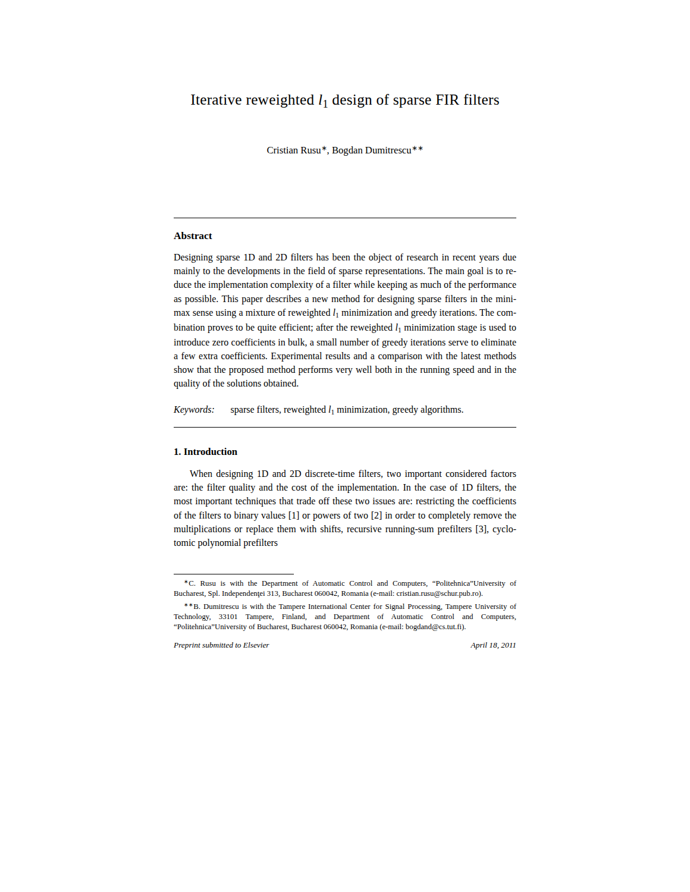Iterative reweighted l1 design of sparse FIR filters
Cristian Rusu∗, Bogdan Dumitrescu∗∗
Abstract
Designing sparse 1D and 2D filters has been the object of research in recent years due mainly to the developments in the field of sparse representations. The main goal is to reduce the implementation complexity of a filter while keeping as much of the performance as possible. This paper describes a new method for designing sparse filters in the minimax sense using a mixture of reweighted l1 minimization and greedy iterations. The combination proves to be quite efficient; after the reweighted l1 minimization stage is used to introduce zero coefficients in bulk, a small number of greedy iterations serve to eliminate a few extra coefficients. Experimental results and a comparison with the latest methods show that the proposed method performs very well both in the running speed and in the quality of the solutions obtained.
Keywords: sparse filters, reweighted l1 minimization, greedy algorithms.
1. Introduction
When designing 1D and 2D discrete-time filters, two important considered factors are: the filter quality and the cost of the implementation. In the case of 1D filters, the most important techniques that trade off these two issues are: restricting the coefficients of the filters to binary values [1] or powers of two [2] in order to completely remove the multiplications or replace them with shifts, recursive running-sum prefilters [3], cyclotomic polynomial prefilters
∗C. Rusu is with the Department of Automatic Control and Computers, “Politehnica”University of Bucharest, Spl. Independenţei 313, Bucharest 060042, Romania (e-mail: cristian.rusu@schur.pub.ro).
∗∗B. Dumitrescu is with the Tampere International Center for Signal Processing, Tampere University of Technology, 33101 Tampere, Finland, and Department of Automatic Control and Computers, “Politehnica”University of Bucharest, Bucharest 060042, Romania (e-mail: bogdand@cs.tut.fi).
Preprint submitted to Elsevier April 18, 2011